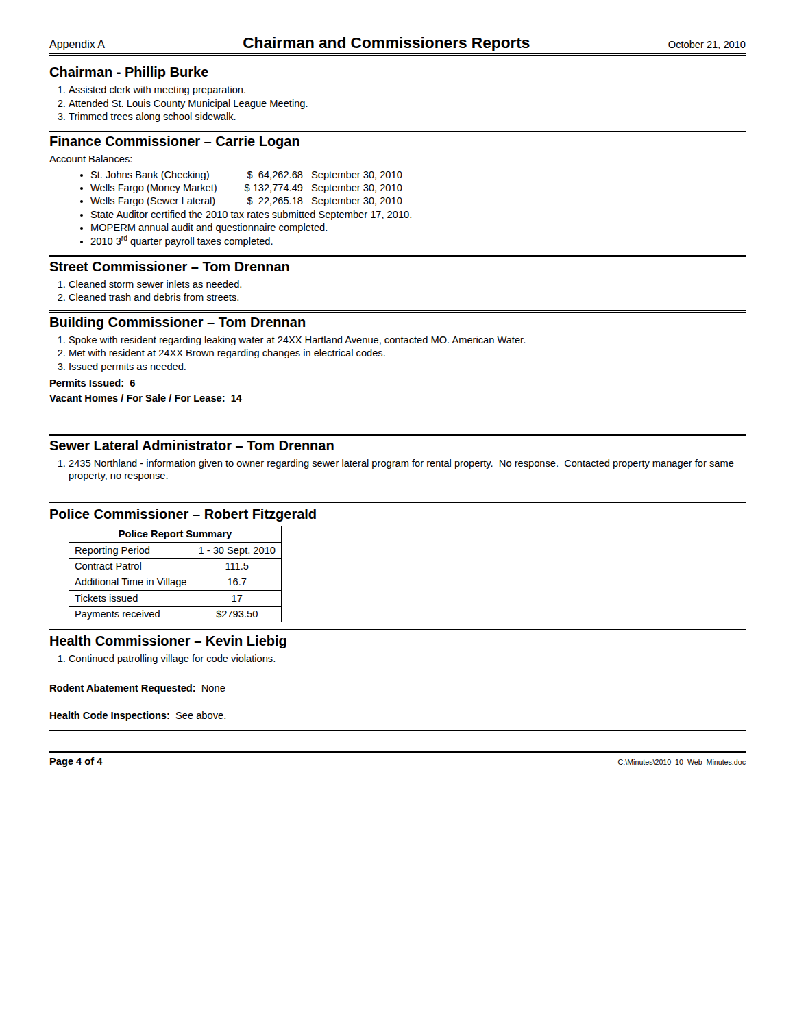Appendix A
Chairman and Commissioners Reports
October 21, 2010
Chairman - Phillip Burke
Assisted clerk with meeting preparation.
Attended St. Louis County Municipal League Meeting.
Trimmed trees along school sidewalk.
Finance Commissioner – Carrie Logan
Account Balances:
St. Johns Bank (Checking)$ 64,262.68 September 30, 2010
Wells Fargo (Money Market)$ 132,774.49 September 30, 2010
Wells Fargo (Sewer Lateral)$ 22,265.18 September 30, 2010
State Auditor certified the 2010 tax rates submitted September 17, 2010.
MOPERM annual audit and questionnaire completed.
2010 3rd quarter payroll taxes completed.
Street Commissioner – Tom Drennan
Cleaned storm sewer inlets as needed.
Cleaned trash and debris from streets.
Building Commissioner – Tom Drennan
Spoke with resident regarding leaking water at 24XX Hartland Avenue, contacted MO. American Water.
Met with resident at 24XX Brown regarding changes in electrical codes.
Issued permits as needed.
Permits Issued: 6
Vacant Homes / For Sale / For Lease: 14
Sewer Lateral Administrator – Tom Drennan
2435 Northland - information given to owner regarding sewer lateral program for rental property. No response. Contacted property manager for same property, no response.
Police Commissioner – Robert Fitzgerald
| Police Report Summary |
| --- |
| Reporting Period | 1 - 30 Sept. 2010 |
| Contract Patrol | 111.5 |
| Additional Time in Village | 16.7 |
| Tickets issued | 17 |
| Payments received | $2793.50 |
Health Commissioner – Kevin Liebig
Continued patrolling village for code violations.
Rodent Abatement Requested: None
Health Code Inspections: See above.
Page 4 of 4
C:\Minutes\2010_10_Web_Minutes.doc